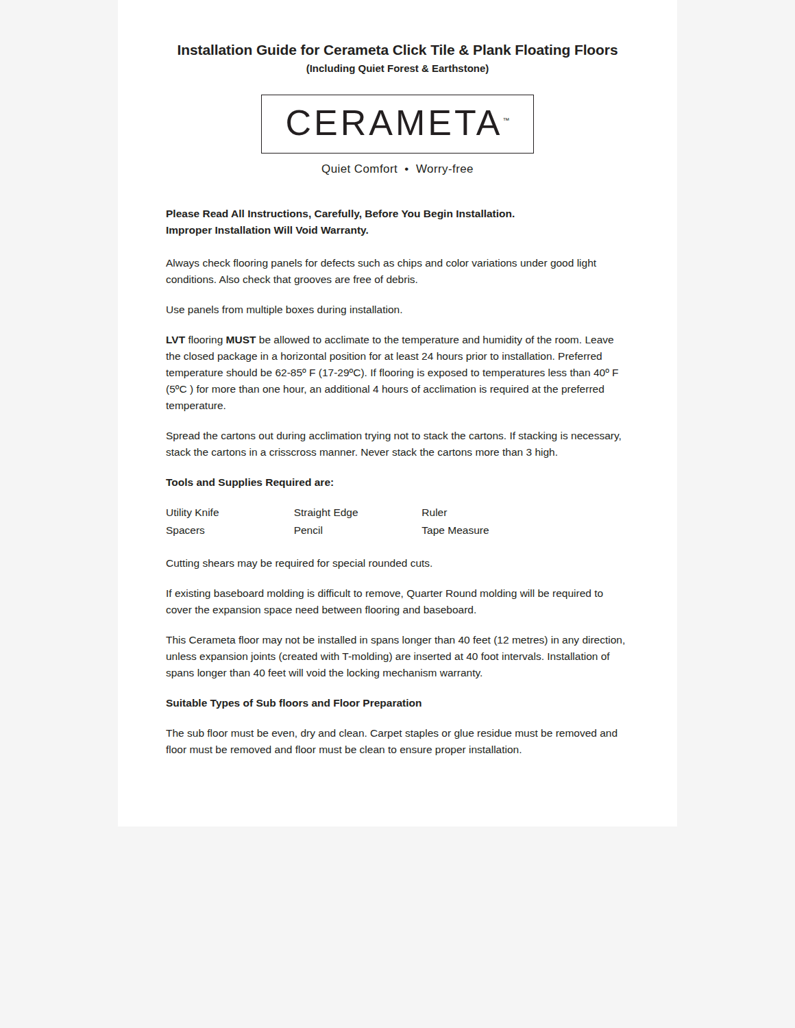Installation Guide for Cerameta Click Tile & Plank Floating Floors
(Including Quiet Forest & Earthstone)
CERAMETA™
Quiet Comfort • Worry-free
Please Read All Instructions, Carefully, Before You Begin Installation.
Improper Installation Will Void Warranty.
Always check flooring panels for defects such as chips and color variations under good light conditions. Also check that grooves are free of debris.
Use panels from multiple boxes during installation.
LVT flooring MUST be allowed to acclimate to the temperature and humidity of the room. Leave the closed package in a horizontal position for at least 24 hours prior to installation. Preferred temperature should be 62-85º F (17-29ºC). If flooring is exposed to temperatures less than 40º F (5ºC ) for more than one hour, an additional 4 hours of acclimation is required at the preferred temperature.
Spread the cartons out during acclimation trying not to stack the cartons. If stacking is necessary, stack the cartons in a crisscross manner. Never stack the cartons more than 3 high.
Tools and Supplies Required are:
| Utility Knife | Straight Edge | Ruler |
| Spacers | Pencil | Tape Measure |
Cutting shears may be required for special rounded cuts.
If existing baseboard molding is difficult to remove, Quarter Round molding will be required to cover the expansion space need between flooring and baseboard.
This Cerameta floor may not be installed in spans longer than 40 feet (12 metres) in any direction, unless expansion joints (created with T-molding) are inserted at 40 foot intervals. Installation of spans longer than 40 feet will void the locking mechanism warranty.
Suitable Types of Sub floors and Floor Preparation
The sub floor must be even, dry and clean. Carpet staples or glue residue must be removed and floor must be removed and floor must be clean to ensure proper installation.